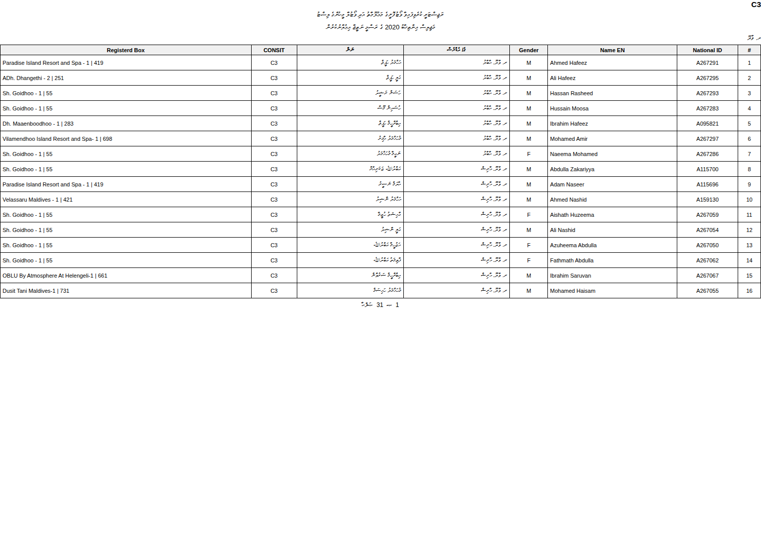C3
ރަޖިސްޓަރީ ކުރެވިފައިވާ ވޯޓު ފޮށީގެ މަޢުލޫމާތު އަދި ވޯޓުލާ މީހުންގެ ލިސްޓު
މަޖިލިސް އިންތިޚާބު 2020 ގެ ރަސްމީ ނަތީޖާ އިޢުލާނުކުރުން
ރ. ވާދޫ
| # | National ID | Name EN | Gender | ގެ/ އެޑްރެސް | ނަން | CONSIT | Registerd Box |
| --- | --- | --- | --- | --- | --- | --- | --- |
| 1 | A267291 | Ahmed Hafeez | M | ރ. ވާދޫ، އާބާދު | އަޙްމަދު ޙަފީޡް | C3 | 419 / Paradise Island Resort and Spa - 1 |
| 2 | A267295 | Ali Hafeez | M | ރ. ވާދޫ، އާބާދު | ޢަލީ ޙަފީޡް | C3 | 251 / ADh. Dhangethi - 2 |
| 3 | A267293 | Hassan Rasheed | M | ރ. ވާދޫ، އާބާދު | ޙަސަން ރަޝީދު | C3 | 55 / Sh. Goidhoo - 1 |
| 4 | A267283 | Hussain Moosa | M | ރ. ވާދޫ، އާބާދު | ޙުސައިން މޫސާ | C3 | 55 / Sh. Goidhoo - 1 |
| 5 | A095821 | Ibrahim Hafeez | M | ރ. ވާދޫ، އާބާދު | އިބްރާހީމް ޙަފީޡް | C3 | 283 / Dh. Maaenboodhoo - 1 |
| 6 | A267297 | Mohamed Amir | M | ރ. ވާދޫ، އާބާދު | މުޙައްމަދު އާމިރު | C3 | 698 / Vilamendhoo Island Resort and Spa- 1 |
| 7 | A267286 | Naeema Mohamed | F | ރ. ވާދޫ، އާބާދު | ނަޢީމާ މުޙައްމަދު | C3 | 55 / Sh. Goidhoo - 1 |
| 8 | A115700 | Abdulla Zakariyya | M | ރ. ވާދޫ، އާރިޝް | ޢަބްދުﷲ ޒަކަރިއްޔާ | C3 | 55 / Sh. Goidhoo - 1 |
| 9 | A115696 | Adam Naseer | M | ރ. ވާދޫ، އާރިޝް | އާދަމް ނަސީރު | C3 | 419 / Paradise Island Resort and Spa - 1 |
| 10 | A159130 | Ahmed Nashid | M | ރ. ވާދޫ، އާރިޝް | އަޙްމަދު ނާޝިދު | C3 | 421 / Velassaru Maldives - 1 |
| 11 | A267059 | Aishath Huzeema | F | ރ. ވާދޫ، އާރިޝް | ޢާއިޝަތު ޙުޒީމާ | C3 | 55 / Sh. Goidhoo - 1 |
| 12 | A267054 | Ali Nashid | M | ރ. ވާދޫ، އާރިޝް | ޢަލީ ނާޝިދު | C3 | 55 / Sh. Goidhoo - 1 |
| 13 | A267050 | Azuheema Abdulla | F | ރ. ވާދޫ، އާރިޝް | އަޒުހީމާ ޢަބްދުﷲ | C3 | 55 / Sh. Goidhoo - 1 |
| 14 | A267062 | Fathmath Abdulla | F | ރ. ވާދޫ، އާރިޝް | ފާޠިމަތު ޢަބްދުﷲ | C3 | 55 / Sh. Goidhoo - 1 |
| 15 | A267067 | Ibrahim Saruvan | M | ރ. ވާދޫ، އާރިޝް | އިބްރާހީމް ސަރުވާން | C3 | 661 / OBLU By Atmosphere At Helengeli-1 |
| 16 | A267055 | Mohamed Haisam | M | ރ. ވާދޫ، އާރިޝް | މުޙައްމަދު ހައިސަމް | C3 | 731 / Dusit Tani Maldives-1 |
1 ޞ 31 ޞަފްޙާ